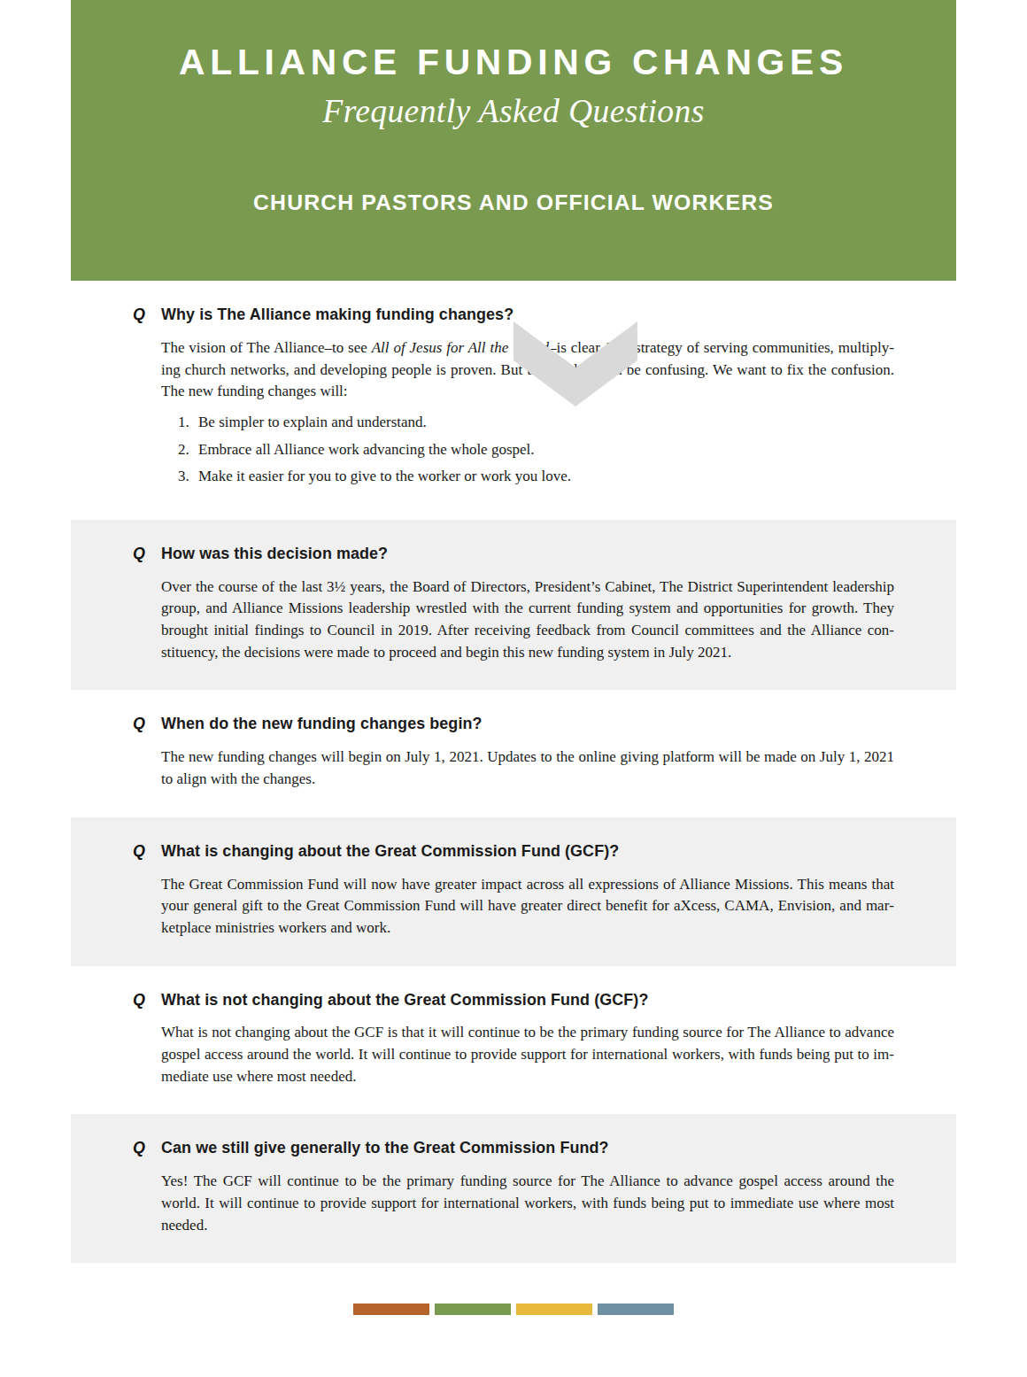Alliance Funding Changes
Frequently Asked Questions
Church Pastors and Official Workers
Q
Why is The Alliance making funding changes?
The vision of The Alliance–to see All of Jesus for All the World–is clear. The strategy of serving communities, multiplying church networks, and developing people is proven. But the funding can be confusing. We want to fix the confusion. The new funding changes will:
Be simpler to explain and understand.
Embrace all Alliance work advancing the whole gospel.
Make it easier for you to give to the worker or work you love.
Q
How was this decision made?
Over the course of the last 3½ years, the Board of Directors, President’s Cabinet, The District Superintendent leadership group, and Alliance Missions leadership wrestled with the current funding system and opportunities for growth. They brought initial findings to Council in 2019. After receiving feedback from Council committees and the Alliance constituency, the decisions were made to proceed and begin this new funding system in July 2021.
Q
When do the new funding changes begin?
The new funding changes will begin on July 1, 2021. Updates to the online giving platform will be made on July 1, 2021 to align with the changes.
Q
What is changing about the Great Commission Fund (GCF)?
The Great Commission Fund will now have greater impact across all expressions of Alliance Missions. This means that your general gift to the Great Commission Fund will have greater direct benefit for aXcess, CAMA, Envision, and marketplace ministries workers and work.
Q
What is not changing about the Great Commission Fund (GCF)?
What is not changing about the GCF is that it will continue to be the primary funding source for The Alliance to advance gospel access around the world. It will continue to provide support for international workers, with funds being put to immediate use where most needed.
Q
Can we still give generally to the Great Commission Fund?
Yes! The GCF will continue to be the primary funding source for The Alliance to advance gospel access around the world. It will continue to provide support for international workers, with funds being put to immediate use where most needed.